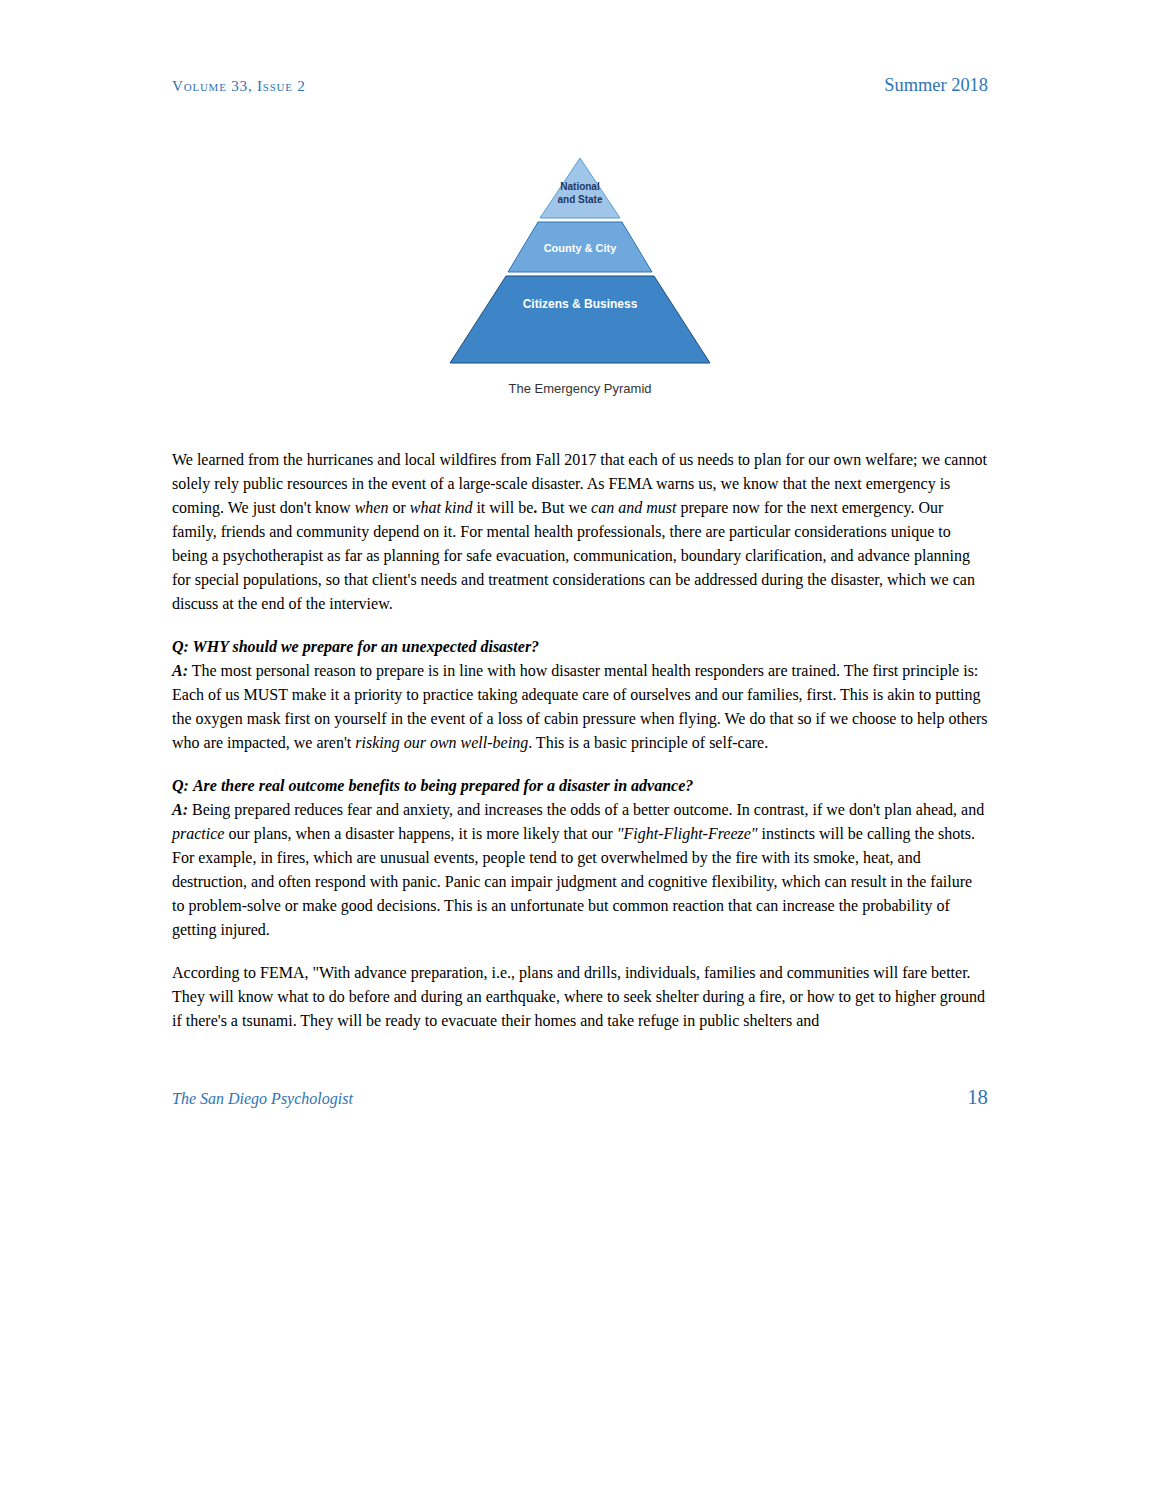Volume 33, Issue 2 Summer 2018
National and State County & City Citizens & Business The Emergency Pyramid
We learned from the hurricanes and local wildfires from Fall 2017 that each of us needs to plan for our own welfare; we cannot solely rely public resources in the event of a large-scale disaster. As FEMA warns us, we know that the next emergency is coming. We just don't know when or what kind it will be. But we can and must prepare now for the next emergency. Our family, friends and community depend on it. For mental health professionals, there are particular considerations unique to being a psychotherapist as far as planning for safe evacuation, communication, boundary clarification, and advance planning for special populations, so that client's needs and treatment considerations can be addressed during the disaster, which we can discuss at the end of the interview.
Q: WHY should we prepare for an unexpected disaster?
A: The most personal reason to prepare is in line with how disaster mental health responders are trained. The first principle is: Each of us MUST make it a priority to practice taking adequate care of ourselves and our families, first. This is akin to putting the oxygen mask first on yourself in the event of a loss of cabin pressure when flying. We do that so if we choose to help others who are impacted, we aren't risking our own well-being. This is a basic principle of self-care.
Q: Are there real outcome benefits to being prepared for a disaster in advance?
A: Being prepared reduces fear and anxiety, and increases the odds of a better outcome. In contrast, if we don't plan ahead, and practice our plans, when a disaster happens, it is more likely that our "Fight-Flight-Freeze" instincts will be calling the shots. For example, in fires, which are unusual events, people tend to get overwhelmed by the fire with its smoke, heat, and destruction, and often respond with panic. Panic can impair judgment and cognitive flexibility, which can result in the failure to problem-solve or make good decisions. This is an unfortunate but common reaction that can increase the probability of getting injured.
According to FEMA, "With advance preparation, i.e., plans and drills, individuals, families and communities will fare better. They will know what to do before and during an earthquake, where to seek shelter during a fire, or how to get to higher ground if there's a tsunami. They will be ready to evacuate their homes and take refuge in public shelters and
The San Diego Psychologist 18